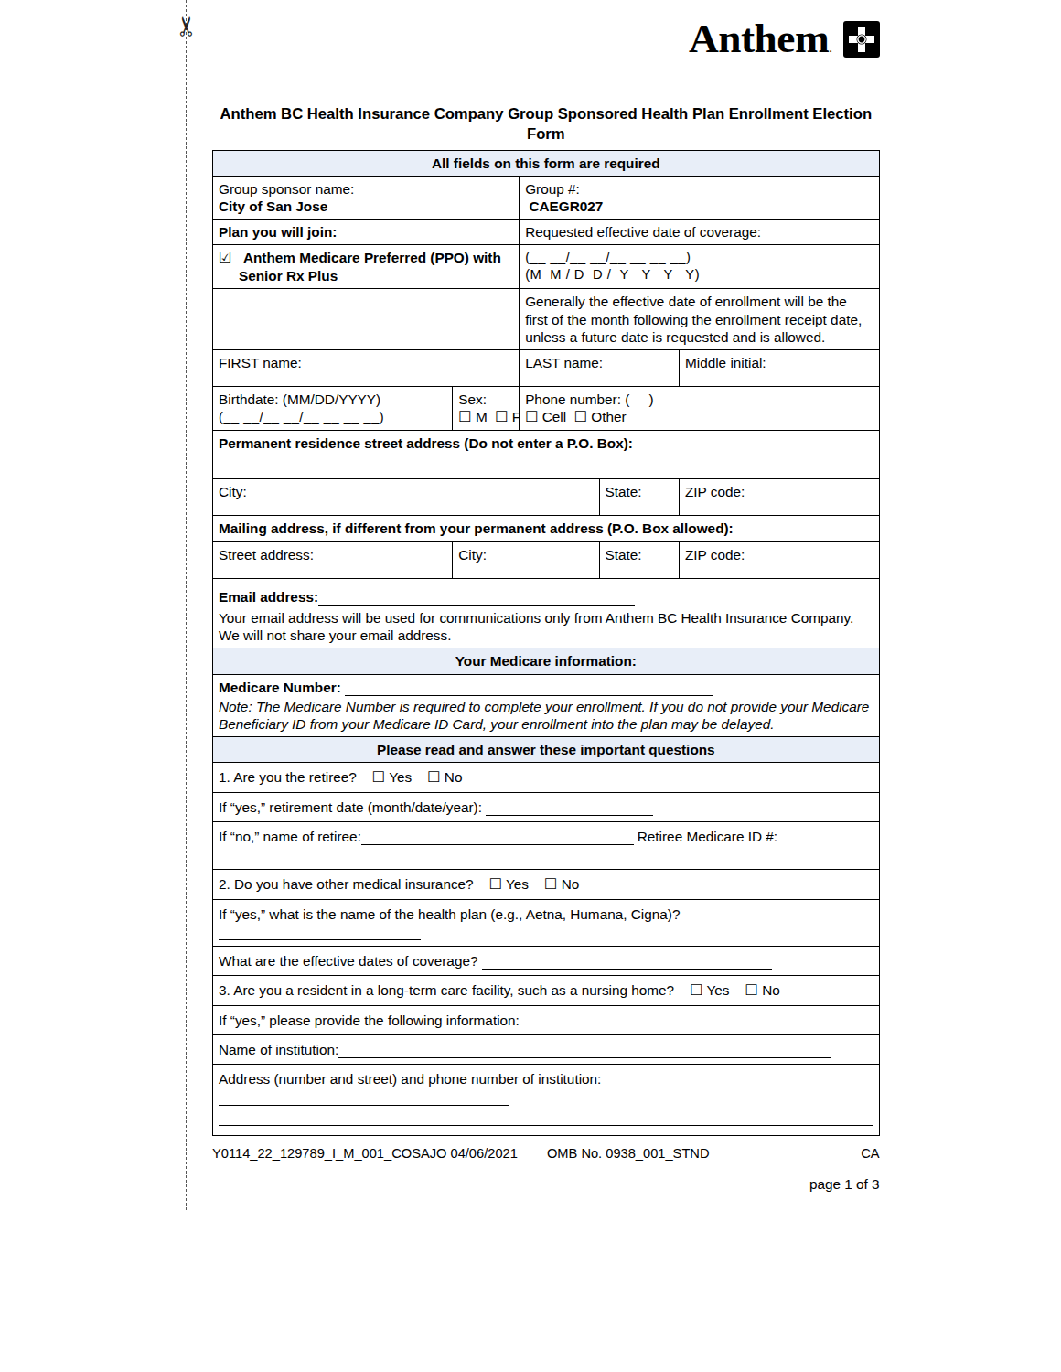✂
Anthem.
Anthem BC Health Insurance Company Group Sponsored Health Plan Enrollment Election Form
| All fields on this form are required |
| Group sponsor name: City of San Jose | Group #: CAEGR027 |
| Plan you will join: | Requested effective date of coverage: |
| ☑ Anthem Medicare Preferred (PPO) with Senior Rx Plus | (__ __/__ __/__ __ __ __) (M M / D D / Y Y Y Y) |
| | Generally the effective date of enrollment will be the first of the month following the enrollment receipt date, unless a future date is requested and is allowed. |
| FIRST name: | LAST name: | Middle initial: |
| Birthdate: (MM/DD/YYYY) (__ __/__ __/__ __ __ __) | Sex: ☐ M ☐ F | Phone number: ( ) ☐ Cell ☐ Other |
| Permanent residence street address (Do not enter a P.O. Box): |
| City: | State: | ZIP code: |
| Mailing address, if different from your permanent address (P.O. Box allowed): |
| Street address: | City: | State: | ZIP code: |
| Email address: Your email address will be used for communications only from Anthem BC Health Insurance Company. We will not share your email address. |
| Your Medicare information: |
| Medicare Number: Note: The Medicare Number is required to complete your enrollment. If you do not provide your Medicare Beneficiary ID from your Medicare ID Card, your enrollment into the plan may be delayed. |
| Please read and answer these important questions |
| 1. Are you the retiree? ☐ Yes ☐ No |
| If “yes,” retirement date (month/date/year): |
| If “no,” name of retiree: Retiree Medicare ID #: |
| 2. Do you have other medical insurance? ☐ Yes ☐ No |
| If “yes,” what is the name of the health plan (e.g., Aetna, Humana, Cigna)? |
| What are the effective dates of coverage? |
| 3. Are you a resident in a long-term care facility, such as a nursing home? ☐ Yes ☐ No |
| If “yes,” please provide the following information: |
| Name of institution: |
| Address (number and street) and phone number of institution: |
Y0114_22_129789_I_M_001_COSAJO 04/06/2021 OMB No. 0938_001_STND CA
page 1 of 3